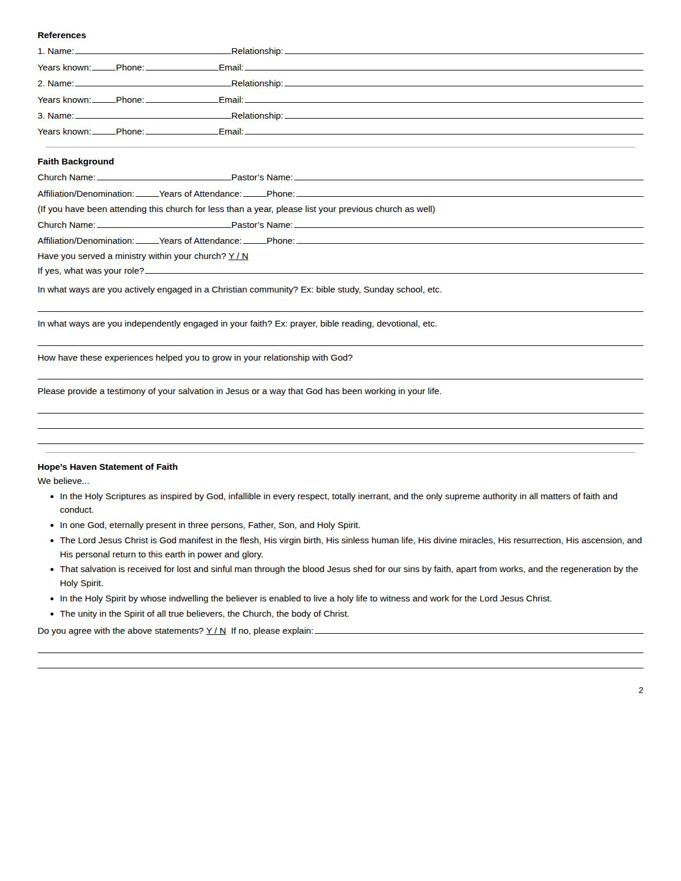References
1. Name:
Relationship:
Years known:
Phone:
Email:
2. Name:
Relationship:
Years known:
Phone:
Email:
3. Name:
Relationship:
Years known:
Phone:
Email:
Faith Background
Church Name:
Pastor’s Name:
Affiliation/Denomination:
Years of Attendance:
Phone:
(If you have been attending this church for less than a year, please list your previous church as well)
Church Name:
Pastor’s Name:
Affiliation/Denomination:
Years of Attendance:
Phone:
Have you served a ministry within your church? Y / N
If yes, what was your role?
In what ways are you actively engaged in a Christian community? Ex: bible study, Sunday school, etc.
In what ways are you independently engaged in your faith? Ex: prayer, bible reading, devotional, etc.
How have these experiences helped you to grow in your relationship with God?
Please provide a testimony of your salvation in Jesus or a way that God has been working in your life.
Hope’s Haven Statement of Faith
We believe...
In the Holy Scriptures as inspired by God, infallible in every respect, totally inerrant, and the only supreme authority in all matters of faith and conduct.
In one God, eternally present in three persons, Father, Son, and Holy Spirit.
The Lord Jesus Christ is God manifest in the flesh, His virgin birth, His sinless human life, His divine miracles, His resurrection, His ascension, and His personal return to this earth in power and glory.
That salvation is received for lost and sinful man through the blood Jesus shed for our sins by faith, apart from works, and the regeneration by the Holy Spirit.
In the Holy Spirit by whose indwelling the believer is enabled to live a holy life to witness and work for the Lord Jesus Christ.
The unity in the Spirit of all true believers, the Church, the body of Christ.
Do you agree with the above statements? Y / N If no, please explain:
2